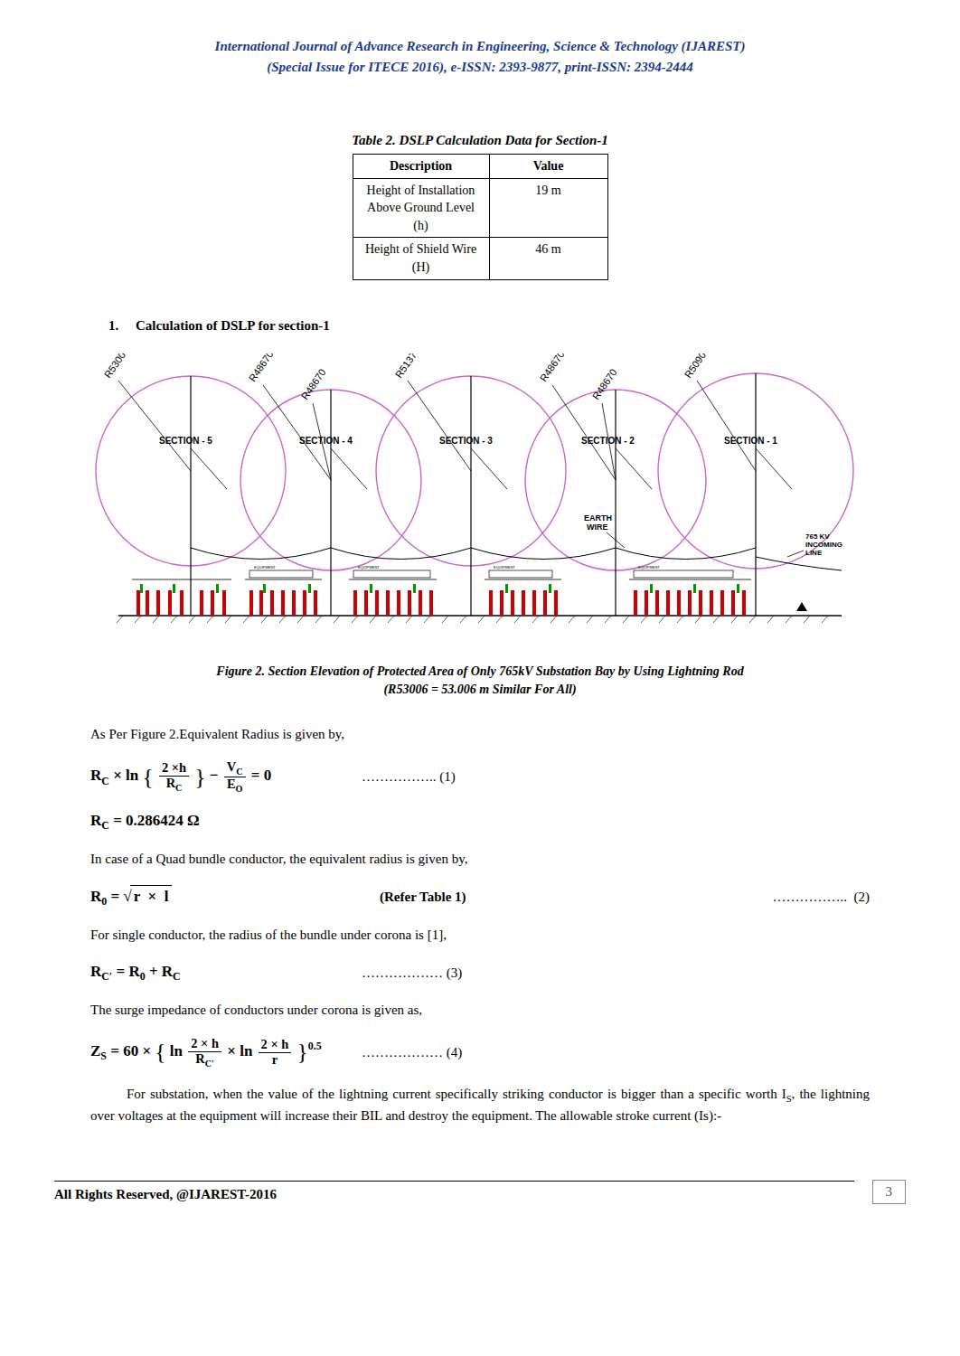International Journal of Advance Research in Engineering, Science & Technology (IJAREST) (Special Issue for ITECE 2016), e-ISSN: 2393-9877, print-ISSN: 2394-2444
Table 2. DSLP Calculation Data for Section-1
| Description | Value |
| --- | --- |
| Height of Installation Above Ground Level (h) | 19 m |
| Height of Shield Wire (H) | 46 m |
1. Calculation of DSLP for section-1
R53006 R48670 R48670 R51379 R48670 R48670 R50906 SECTION - 5 SECTION - 4 SECTION - 3 SECTION - 2 SECTION - 1 EARTH WIRE 765 KV INCOMING LINE EQUIPMENT EQUIPMENT EQUIPMENT EQUIPMENT
Figure 2. Section Elevation of Protected Area of Only 765kV Substation Bay by Using Lightning Rod
(R53006 = 53.006 m Similar For All)
As Per Figure 2.Equivalent Radius is given by,
RC × ln { 2 ×h RC } − VC EO = 0
…………….. (1)
RC = 0.286424 Ω
In case of a Quad bundle conductor, the equivalent radius is given by,
R0 = √r × l
(Refer Table 1)
…………….. (2)
For single conductor, the radius of the bundle under corona is [1],
RC′ = R0 + RC
……………… (3)
The surge impedance of conductors under corona is given as,
ZS = 60 × { ln 2 × h RC′ × ln 2 × h r }0.5
……………… (4)
For substation, when the value of the lightning current specifically striking conductor is bigger than a specific worth IS, the lightning over voltages at the equipment will increase their BIL and destroy the equipment. The allowable stroke current (Is):-
All Rights Reserved, @IJAREST-2016
3